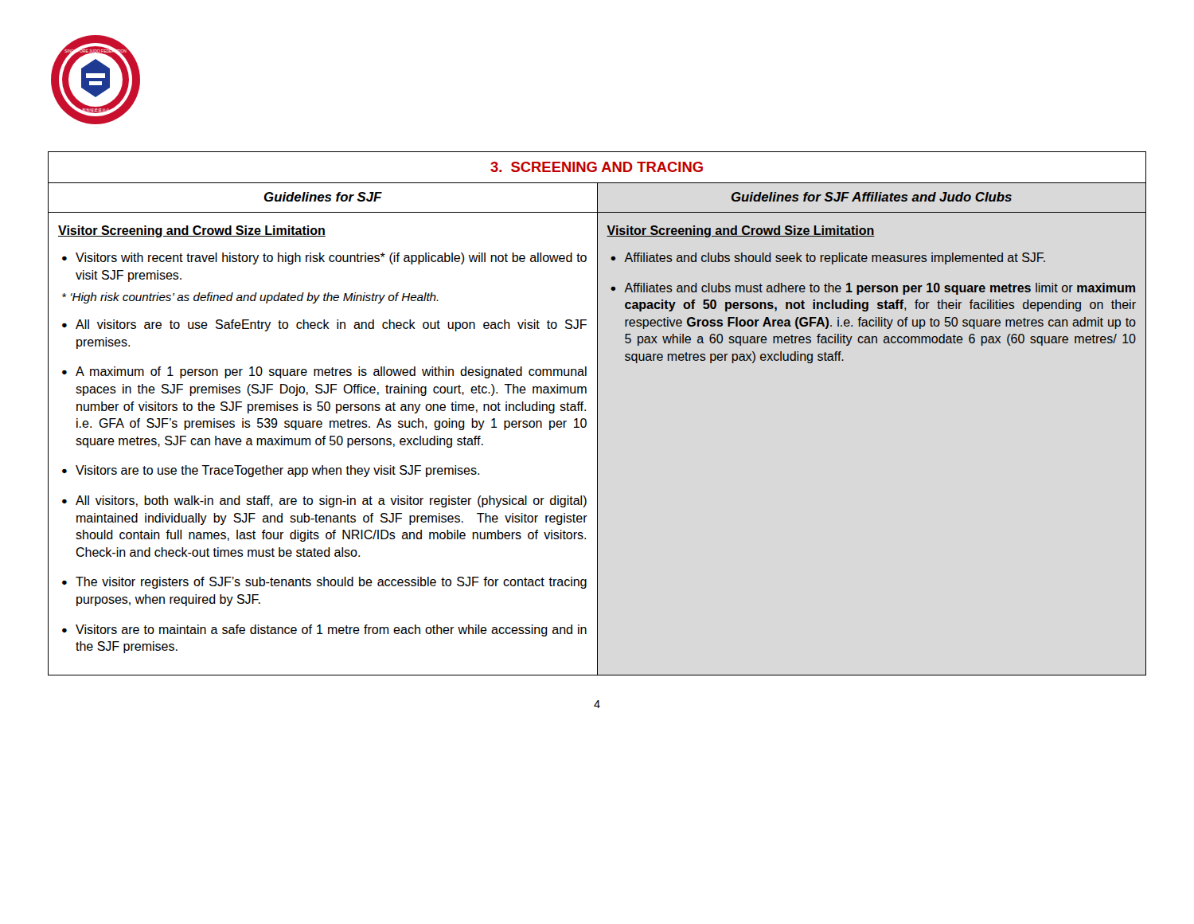SINGAPORE JUDO FEDERATION 新加坡柔道总会
| 3. SCREENING AND TRACING |
| Guidelines for SJF | Guidelines for SJF Affiliates and Judo Clubs |
| Visitor Screening and Crowd Size Limitation Visitors with recent travel history to high risk countries* (if applicable) will not be allowed to visit SJF premises. * ‘High risk countries’ as defined and updated by the Ministry of Health. All visitors are to use SafeEntry to check in and check out upon each visit to SJF premises. A maximum of 1 person per 10 square metres is allowed within designated communal spaces in the SJF premises (SJF Dojo, SJF Office, training court, etc.). The maximum number of visitors to the SJF premises is 50 persons at any one time, not including staff. i.e. GFA of SJF’s premises is 539 square metres. As such, going by 1 person per 10 square metres, SJF can have a maximum of 50 persons, excluding staff. Visitors are to use the TraceTogether app when they visit SJF premises. All visitors, both walk-in and staff, are to sign-in at a visitor register (physical or digital) maintained individually by SJF and sub-tenants of SJF premises. The visitor register should contain full names, last four digits of NRIC/IDs and mobile numbers of visitors. Check-in and check-out times must be stated also. The visitor registers of SJF’s sub-tenants should be accessible to SJF for contact tracing purposes, when required by SJF. Visitors are to maintain a safe distance of 1 metre from each other while accessing and in the SJF premises. | Visitor Screening and Crowd Size Limitation Affiliates and clubs should seek to replicate measures implemented at SJF. Affiliates and clubs must adhere to the 1 person per 10 square metres limit or maximum capacity of 50 persons, not including staff , for their facilities depending on their respective Gross Floor Area (GFA) . i.e. facility of up to 50 square metres can admit up to 5 pax while a 60 square metres facility can accommodate 6 pax (60 square metres/ 10 square metres per pax) excluding staff. |
4